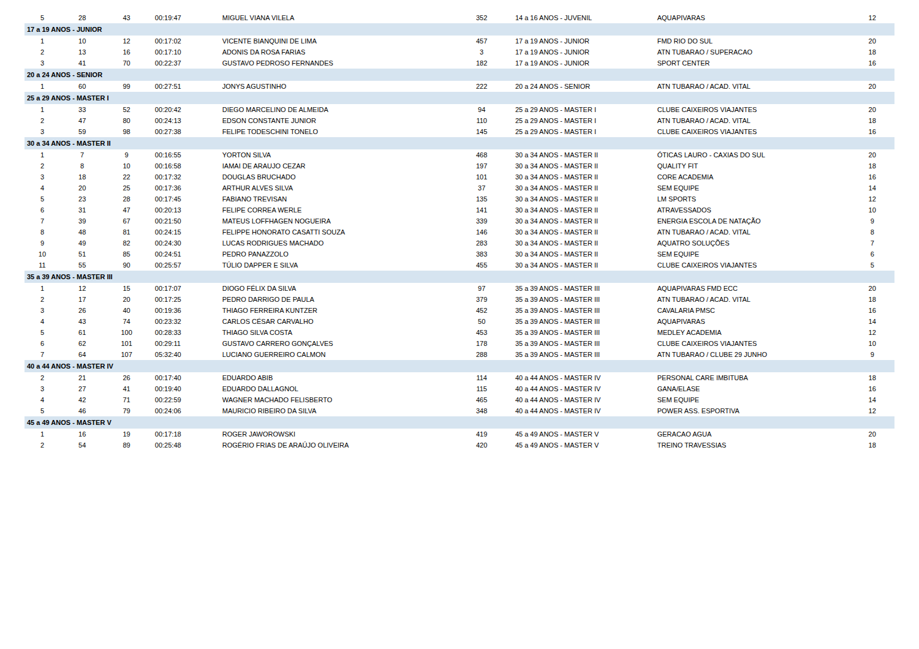| 5 | 28 | 43 | 00:19:47 | MIGUEL VIANA VILELA | 352 | 14 a 16 ANOS - JUVENIL | AQUAPIVARAS | 12 |
| 17 a 19 ANOS - JUNIOR |
| 1 | 10 | 12 | 00:17:02 | VICENTE BIANQUINI DE LIMA | 457 | 17 a 19 ANOS - JUNIOR | FMD RIO DO SUL | 20 |
| 2 | 13 | 16 | 00:17:10 | ADONIS DA ROSA FARIAS | 3 | 17 a 19 ANOS - JUNIOR | ATN TUBARAO / SUPERACAO | 18 |
| 3 | 41 | 70 | 00:22:37 | GUSTAVO PEDROSO FERNANDES | 182 | 17 a 19 ANOS - JUNIOR | SPORT CENTER | 16 |
| 20 a 24 ANOS - SENIOR |
| 1 | 60 | 99 | 00:27:51 | JONYS AGUSTINHO | 222 | 20 a 24 ANOS - SENIOR | ATN TUBARAO / ACAD. VITAL | 20 |
| 25 a 29 ANOS - MASTER I |
| 1 | 33 | 52 | 00:20:42 | DIEGO MARCELINO DE ALMEIDA | 94 | 25 a 29 ANOS - MASTER I | CLUBE CAIXEIROS VIAJANTES | 20 |
| 2 | 47 | 80 | 00:24:13 | EDSON CONSTANTE JUNIOR | 110 | 25 a 29 ANOS - MASTER I | ATN TUBARAO / ACAD. VITAL | 18 |
| 3 | 59 | 98 | 00:27:38 | FELIPE TODESCHINI TONELO | 145 | 25 a 29 ANOS - MASTER I | CLUBE CAIXEIROS VIAJANTES | 16 |
| 30 a 34 ANOS - MASTER II |
| 1 | 7 | 9 | 00:16:55 | YORTON SILVA | 468 | 30 a 34 ANOS - MASTER II | ÓTICAS LAURO - CAXIAS DO SUL | 20 |
| 2 | 8 | 10 | 00:16:58 | IAMAI DE ARAUJO CEZAR | 197 | 30 a 34 ANOS - MASTER II | QUALITY FIT | 18 |
| 3 | 18 | 22 | 00:17:32 | DOUGLAS BRUCHADO | 101 | 30 a 34 ANOS - MASTER II | CORE ACADEMIA | 16 |
| 4 | 20 | 25 | 00:17:36 | ARTHUR ALVES SILVA | 37 | 30 a 34 ANOS - MASTER II | SEM EQUIPE | 14 |
| 5 | 23 | 28 | 00:17:45 | FABIANO TREVISAN | 135 | 30 a 34 ANOS - MASTER II | LM SPORTS | 12 |
| 6 | 31 | 47 | 00:20:13 | FELIPE CORREA WERLE | 141 | 30 a 34 ANOS - MASTER II | ATRAVESSADOS | 10 |
| 7 | 39 | 67 | 00:21:50 | MATEUS LOFFHAGEN NOGUEIRA | 339 | 30 a 34 ANOS - MASTER II | ENERGIA ESCOLA DE NATAÇÃO | 9 |
| 8 | 48 | 81 | 00:24:15 | FELIPPE HONORATO CASATTI SOUZA | 146 | 30 a 34 ANOS - MASTER II | ATN TUBARAO / ACAD. VITAL | 8 |
| 9 | 49 | 82 | 00:24:30 | LUCAS RODRIGUES MACHADO | 283 | 30 a 34 ANOS - MASTER II | AQUATRO SOLUÇÕES | 7 |
| 10 | 51 | 85 | 00:24:51 | PEDRO PANAZZOLO | 383 | 30 a 34 ANOS - MASTER II | SEM EQUIPE | 6 |
| 11 | 55 | 90 | 00:25:57 | TÚLIO DAPPER E SILVA | 455 | 30 a 34 ANOS - MASTER II | CLUBE CAIXEIROS VIAJANTES | 5 |
| 35 a 39 ANOS - MASTER III |
| 1 | 12 | 15 | 00:17:07 | DIOGO FÉLIX DA SILVA | 97 | 35 a 39 ANOS - MASTER III | AQUAPIVARAS FMD ECC | 20 |
| 2 | 17 | 20 | 00:17:25 | PEDRO DARRIGO DE PAULA | 379 | 35 a 39 ANOS - MASTER III | ATN TUBARAO / ACAD. VITAL | 18 |
| 3 | 26 | 40 | 00:19:36 | THIAGO FERREIRA KUNTZER | 452 | 35 a 39 ANOS - MASTER III | CAVALARIA PMSC | 16 |
| 4 | 43 | 74 | 00:23:32 | CARLOS CÉSAR CARVALHO | 50 | 35 a 39 ANOS - MASTER III | AQUAPIVARAS | 14 |
| 5 | 61 | 100 | 00:28:33 | THIAGO SILVA COSTA | 453 | 35 a 39 ANOS - MASTER III | MEDLEY ACADEMIA | 12 |
| 6 | 62 | 101 | 00:29:11 | GUSTAVO CARRERO GONÇALVES | 178 | 35 a 39 ANOS - MASTER III | CLUBE CAIXEIROS VIAJANTES | 10 |
| 7 | 64 | 107 | 05:32:40 | LUCIANO GUERREIRO CALMON | 288 | 35 a 39 ANOS - MASTER III | ATN TUBARAO / CLUBE 29 JUNHO | 9 |
| 40 a 44 ANOS - MASTER IV |
| 2 | 21 | 26 | 00:17:40 | EDUARDO ABIB | 114 | 40 a 44 ANOS - MASTER IV | PERSONAL CARE IMBITUBA | 18 |
| 3 | 27 | 41 | 00:19:40 | EDUARDO DALLAGNOL | 115 | 40 a 44 ANOS - MASTER IV | GANA/ELASE | 16 |
| 4 | 42 | 71 | 00:22:59 | WAGNER MACHADO FELISBERTO | 465 | 40 a 44 ANOS - MASTER IV | SEM EQUIPE | 14 |
| 5 | 46 | 79 | 00:24:06 | MAURICIO RIBEIRO DA SILVA | 348 | 40 a 44 ANOS - MASTER IV | POWER ASS. ESPORTIVA | 12 |
| 45 a 49 ANOS - MASTER V |
| 1 | 16 | 19 | 00:17:18 | ROGER JAWOROWSKI | 419 | 45 a 49 ANOS - MASTER V | GERACAO AGUA | 20 |
| 2 | 54 | 89 | 00:25:48 | ROGÉRIO FRIAS DE ARAÚJO OLIVEIRA | 420 | 45 a 49 ANOS - MASTER V | TREINO TRAVESSIAS | 18 |